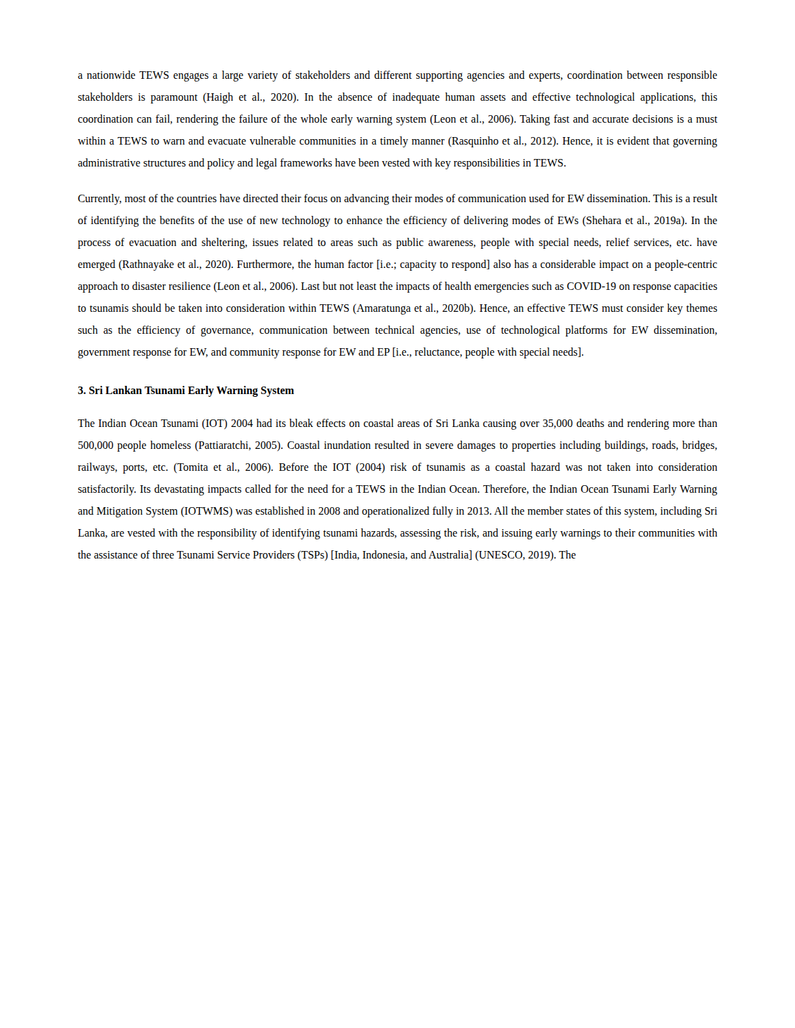a nationwide TEWS engages a large variety of stakeholders and different supporting agencies and experts, coordination between responsible stakeholders is paramount (Haigh et al., 2020). In the absence of inadequate human assets and effective technological applications, this coordination can fail, rendering the failure of the whole early warning system (Leon et al., 2006). Taking fast and accurate decisions is a must within a TEWS to warn and evacuate vulnerable communities in a timely manner (Rasquinho et al., 2012). Hence, it is evident that governing administrative structures and policy and legal frameworks have been vested with key responsibilities in TEWS.
Currently, most of the countries have directed their focus on advancing their modes of communication used for EW dissemination. This is a result of identifying the benefits of the use of new technology to enhance the efficiency of delivering modes of EWs (Shehara et al., 2019a). In the process of evacuation and sheltering, issues related to areas such as public awareness, people with special needs, relief services, etc. have emerged (Rathnayake et al., 2020). Furthermore, the human factor [i.e.; capacity to respond] also has a considerable impact on a people-centric approach to disaster resilience (Leon et al., 2006). Last but not least the impacts of health emergencies such as COVID-19 on response capacities to tsunamis should be taken into consideration within TEWS (Amaratunga et al., 2020b). Hence, an effective TEWS must consider key themes such as the efficiency of governance, communication between technical agencies, use of technological platforms for EW dissemination, government response for EW, and community response for EW and EP [i.e., reluctance, people with special needs].
3. Sri Lankan Tsunami Early Warning System
The Indian Ocean Tsunami (IOT) 2004 had its bleak effects on coastal areas of Sri Lanka causing over 35,000 deaths and rendering more than 500,000 people homeless (Pattiaratchi, 2005). Coastal inundation resulted in severe damages to properties including buildings, roads, bridges, railways, ports, etc. (Tomita et al., 2006). Before the IOT (2004) risk of tsunamis as a coastal hazard was not taken into consideration satisfactorily. Its devastating impacts called for the need for a TEWS in the Indian Ocean. Therefore, the Indian Ocean Tsunami Early Warning and Mitigation System (IOTWMS) was established in 2008 and operationalized fully in 2013. All the member states of this system, including Sri Lanka, are vested with the responsibility of identifying tsunami hazards, assessing the risk, and issuing early warnings to their communities with the assistance of three Tsunami Service Providers (TSPs) [India, Indonesia, and Australia] (UNESCO, 2019). The